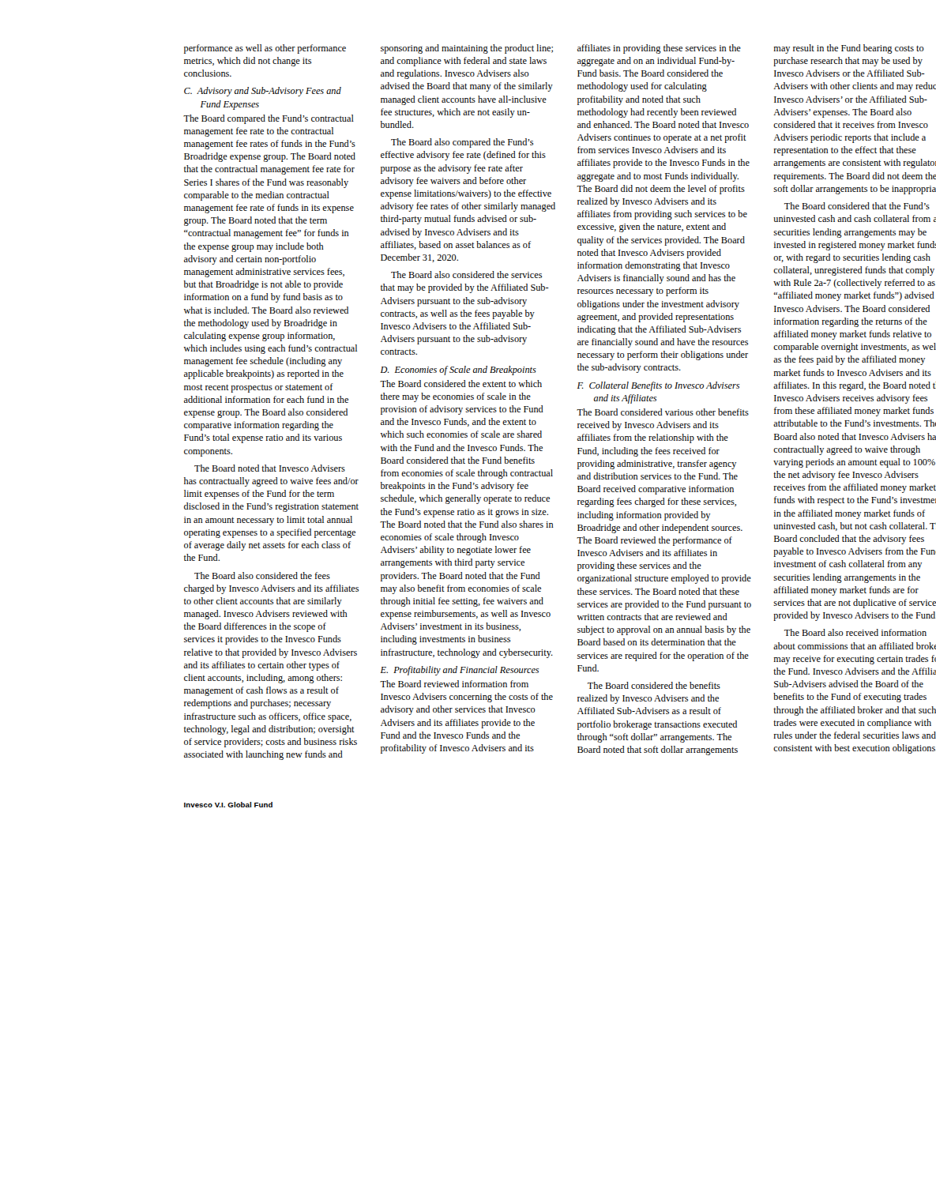performance as well as other performance metrics, which did not change its conclusions.
C. Advisory and Sub-Advisory Fees and Fund Expenses
The Board compared the Fund’s contractual management fee rate to the contractual management fee rates of funds in the Fund’s Broadridge expense group. The Board noted that the contractual management fee rate for Series I shares of the Fund was reasonably comparable to the median contractual management fee rate of funds in its expense group. The Board noted that the term “contractual management fee” for funds in the expense group may include both advisory and certain non-portfolio management administrative services fees, but that Broadridge is not able to provide information on a fund by fund basis as to what is included. The Board also reviewed the methodology used by Broadridge in calculating expense group information, which includes using each fund’s contractual management fee schedule (including any applicable breakpoints) as reported in the most recent prospectus or statement of additional information for each fund in the expense group. The Board also considered comparative information regarding the Fund’s total expense ratio and its various components.
The Board noted that Invesco Advisers has contractually agreed to waive fees and/or limit expenses of the Fund for the term disclosed in the Fund’s registration statement in an amount necessary to limit total annual operating expenses to a specified percentage of average daily net assets for each class of the Fund.
The Board also considered the fees charged by Invesco Advisers and its affiliates to other client accounts that are similarly managed. Invesco Advisers reviewed with the Board differences in the scope of services it provides to the Invesco Funds relative to that provided by Invesco Advisers and its affiliates to certain other types of client accounts, including, among others: management of cash flows as a result of redemptions and purchases; necessary infrastructure such as officers, office space, technology, legal and distribution; oversight of service providers; costs and business risks associated with launching new funds and sponsoring and maintaining the product line; and compliance with federal and state laws and regulations. Invesco Advisers also advised the Board that many of the similarly managed client accounts have all-inclusive fee structures, which are not easily un-bundled.
The Board also compared the Fund’s effective advisory fee rate (defined for this purpose as the advisory fee rate after advisory fee waivers and before other expense limitations/waivers) to the effective advisory fee rates of other similarly managed third-party mutual funds advised or sub-advised by Invesco Advisers and its affiliates, based on asset balances as of December 31, 2020.
The Board also considered the services that may be provided by the Affiliated Sub-Advisers pursuant to the sub-advisory contracts, as well as the fees payable by Invesco Advisers to the Affiliated Sub-Advisers pursuant to the sub-advisory contracts.
D. Economies of Scale and Breakpoints
The Board considered the extent to which there may be economies of scale in the provision of advisory services to the Fund and the Invesco Funds, and the extent to which such economies of scale are shared with the Fund and the Invesco Funds. The Board considered that the Fund benefits from economies of scale through contractual breakpoints in the Fund’s advisory fee schedule, which generally operate to reduce the Fund’s expense ratio as it grows in size. The Board noted that the Fund also shares in economies of scale through Invesco Advisers’ ability to negotiate lower fee arrangements with third party service providers. The Board noted that the Fund may also benefit from economies of scale through initial fee setting, fee waivers and expense reimbursements, as well as Invesco Advisers’ investment in its business, including investments in business infrastructure, technology and cybersecurity.
E. Profitability and Financial Resources
The Board reviewed information from Invesco Advisers concerning the costs of the advisory and other services that Invesco Advisers and its affiliates provide to the Fund and the Invesco Funds and the profitability of Invesco Advisers and its affiliates in providing these services in the aggregate and on an individual Fund-by-Fund basis. The Board considered the methodology used for calculating profitability and noted that such methodology had recently been reviewed and enhanced. The Board noted that Invesco Advisers continues to operate at a net profit from services Invesco Advisers and its affiliates provide to the Invesco Funds in the aggregate and to most Funds individually. The Board did not deem the level of profits realized by Invesco Advisers and its affiliates from providing such services to be excessive, given the nature, extent and quality of the services provided. The Board noted that Invesco Advisers provided information demonstrating that Invesco Advisers is financially sound and has the resources necessary to perform its obligations under the investment advisory agreement, and provided representations indicating that the Affiliated Sub-Advisers are financially sound and have the resources necessary to perform their obligations under the sub-advisory contracts.
F. Collateral Benefits to Invesco Advisers and its Affiliates
The Board considered various other benefits received by Invesco Advisers and its affiliates from the relationship with the Fund, including the fees received for providing administrative, transfer agency and distribution services to the Fund. The Board received comparative information regarding fees charged for these services, including information provided by Broadridge and other independent sources. The Board reviewed the performance of Invesco Advisers and its affiliates in providing these services and the organizational structure employed to provide these services. The Board noted that these services are provided to the Fund pursuant to written contracts that are reviewed and subject to approval on an annual basis by the Board based on its determination that the services are required for the operation of the Fund.
The Board considered the benefits realized by Invesco Advisers and the Affiliated Sub-Advisers as a result of portfolio brokerage transactions executed through “soft dollar” arrangements. The Board noted that soft dollar arrangements may result in the Fund bearing costs to purchase research that may be used by Invesco Advisers or the Affiliated Sub-Advisers with other clients and may reduce Invesco Advisers’ or the Affiliated Sub-Advisers’ expenses. The Board also considered that it receives from Invesco Advisers periodic reports that include a representation to the effect that these arrangements are consistent with regulatory requirements. The Board did not deem the soft dollar arrangements to be inappropriate.
The Board considered that the Fund’s uninvested cash and cash collateral from any securities lending arrangements may be invested in registered money market funds or, with regard to securities lending cash collateral, unregistered funds that comply with Rule 2a-7 (collectively referred to as “affiliated money market funds”) advised by Invesco Advisers. The Board considered information regarding the returns of the affiliated money market funds relative to comparable overnight investments, as well as the fees paid by the affiliated money market funds to Invesco Advisers and its affiliates. In this regard, the Board noted that Invesco Advisers receives advisory fees from these affiliated money market funds attributable to the Fund’s investments. The Board also noted that Invesco Advisers has contractually agreed to waive through varying periods an amount equal to 100% of the net advisory fee Invesco Advisers receives from the affiliated money market funds with respect to the Fund’s investment in the affiliated money market funds of uninvested cash, but not cash collateral. The Board concluded that the advisory fees payable to Invesco Advisers from the Fund’s investment of cash collateral from any securities lending arrangements in the affiliated money market funds are for services that are not duplicative of services provided by Invesco Advisers to the Fund.
The Board also received information about commissions that an affiliated broker may receive for executing certain trades for the Fund. Invesco Advisers and the Affiliated Sub-Advisers advised the Board of the benefits to the Fund of executing trades through the affiliated broker and that such trades were executed in compliance with rules under the federal securities laws and consistent with best execution obligations.
Invesco V.I. Global Fund